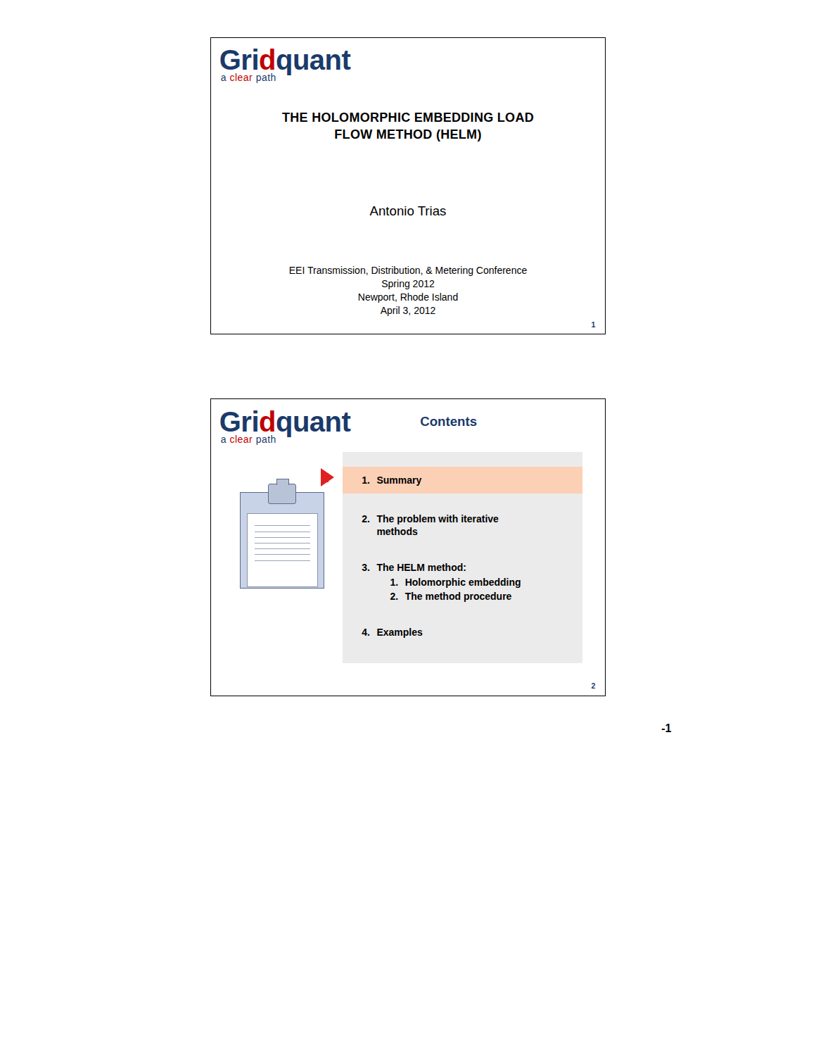Gridquant
a clear path
THE HOLOMORPHIC EMBEDDING LOAD
FLOW METHOD (HELM)
Antonio Trias
EEI Transmission, Distribution, & Metering Conference
Spring 2012
Newport, Rhode Island
April 3, 2012
1
Gridquant
a clear path
Contents
1. Summary
2. The problem with iterative
methods
3. The HELM method:
1. Holomorphic embedding
2. The method procedure
4. Examples
2
-1